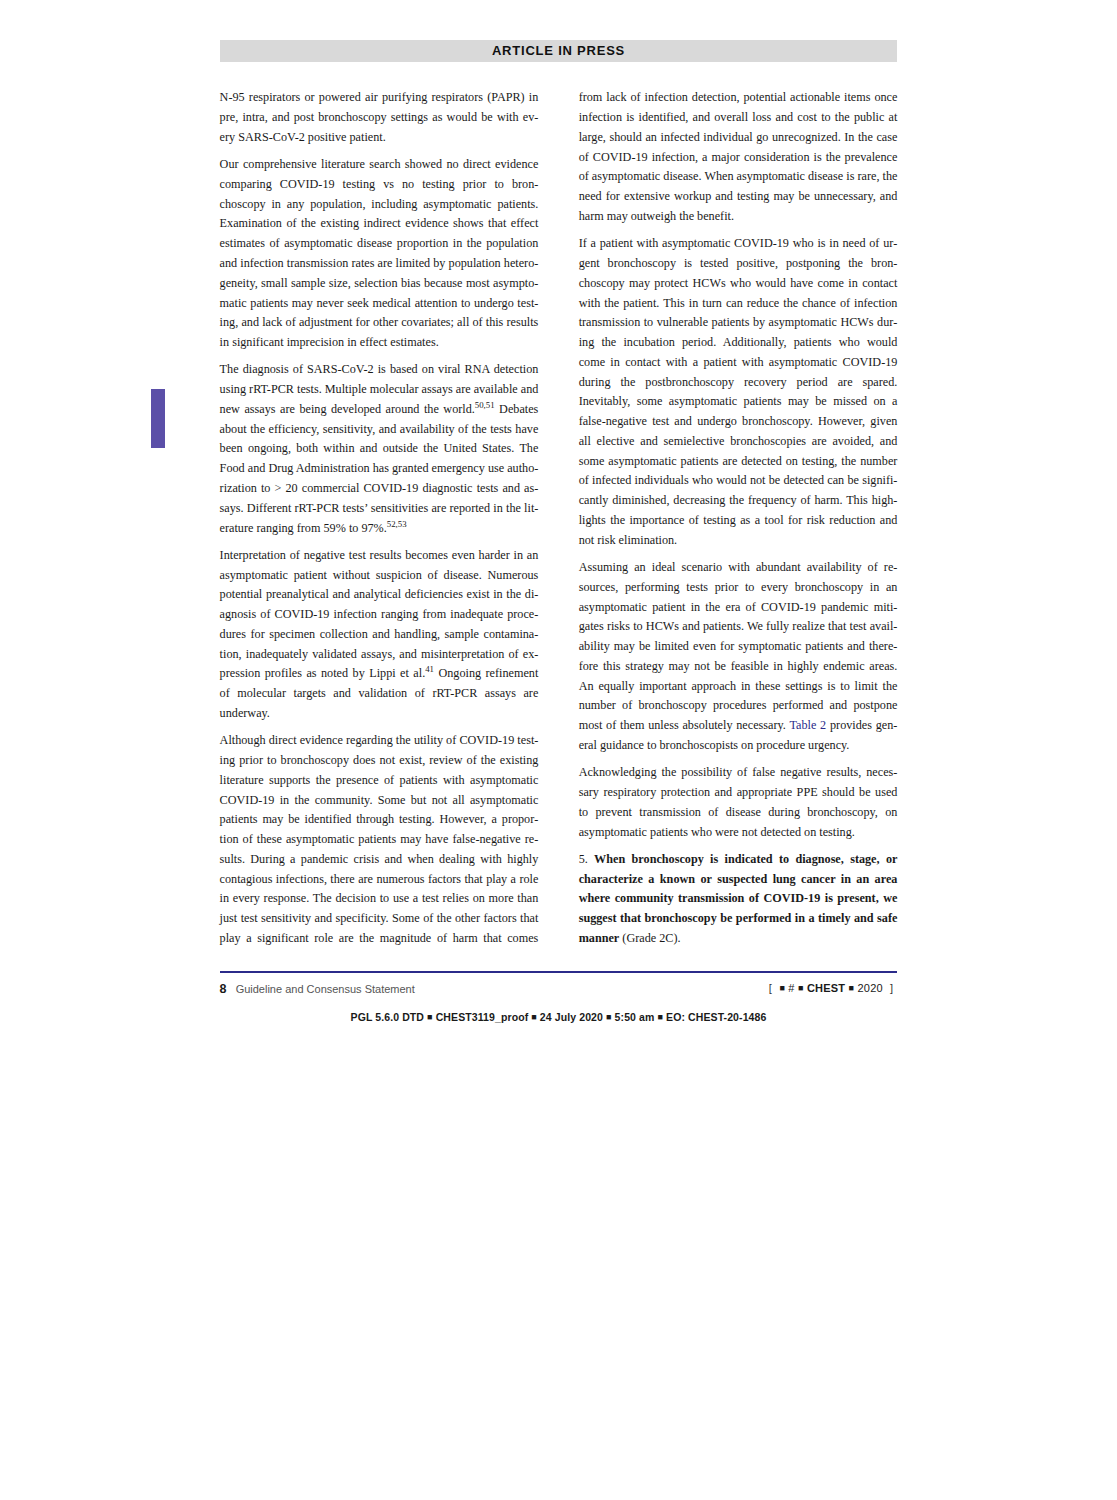ARTICLE IN PRESS
N-95 respirators or powered air purifying respirators (PAPR) in pre, intra, and post bronchoscopy settings as would be with every SARS-CoV-2 positive patient.
Our comprehensive literature search showed no direct evidence comparing COVID-19 testing vs no testing prior to bronchoscopy in any population, including asymptomatic patients. Examination of the existing indirect evidence shows that effect estimates of asymptomatic disease proportion in the population and infection transmission rates are limited by population heterogeneity, small sample size, selection bias because most asymptomatic patients may never seek medical attention to undergo testing, and lack of adjustment for other covariates; all of this results in significant imprecision in effect estimates.
The diagnosis of SARS-CoV-2 is based on viral RNA detection using rRT-PCR tests. Multiple molecular assays are available and new assays are being developed around the world.50,51 Debates about the efficiency, sensitivity, and availability of the tests have been ongoing, both within and outside the United States. The Food and Drug Administration has granted emergency use authorization to > 20 commercial COVID-19 diagnostic tests and assays. Different rRT-PCR tests’ sensitivities are reported in the literature ranging from 59% to 97%.52,53
Interpretation of negative test results becomes even harder in an asymptomatic patient without suspicion of disease. Numerous potential preanalytical and analytical deficiencies exist in the diagnosis of COVID-19 infection ranging from inadequate procedures for specimen collection and handling, sample contamination, inadequately validated assays, and misinterpretation of expression profiles as noted by Lippi et al.41 Ongoing refinement of molecular targets and validation of rRT-PCR assays are underway.
Although direct evidence regarding the utility of COVID-19 testing prior to bronchoscopy does not exist, review of the existing literature supports the presence of patients with asymptomatic COVID-19 in the community. Some but not all asymptomatic patients may be identified through testing. However, a proportion of these asymptomatic patients may have false-negative results. During a pandemic crisis and when dealing with highly contagious infections, there are numerous factors that play a role in every response. The decision to use a test relies on more than just test sensitivity and specificity. Some of the other factors that play a significant role are the magnitude of harm that comes from lack of infection detection, potential actionable items once infection is identified, and overall loss and cost to the public at large, should an infected individual go unrecognized. In the case of COVID-19 infection, a major consideration is the prevalence of asymptomatic disease. When asymptomatic disease is rare, the need for extensive workup and testing may be unnecessary, and harm may outweigh the benefit.
If a patient with asymptomatic COVID-19 who is in need of urgent bronchoscopy is tested positive, postponing the bronchoscopy may protect HCWs who would have come in contact with the patient. This in turn can reduce the chance of infection transmission to vulnerable patients by asymptomatic HCWs during the incubation period. Additionally, patients who would come in contact with a patient with asymptomatic COVID-19 during the postbronchoscopy recovery period are spared. Inevitably, some asymptomatic patients may be missed on a false-negative test and undergo bronchoscopy. However, given all elective and semielective bronchoscopies are avoided, and some asymptomatic patients are detected on testing, the number of infected individuals who would not be detected can be significantly diminished, decreasing the frequency of harm. This highlights the importance of testing as a tool for risk reduction and not risk elimination.
Assuming an ideal scenario with abundant availability of resources, performing tests prior to every bronchoscopy in an asymptomatic patient in the era of COVID-19 pandemic mitigates risks to HCWs and patients. We fully realize that test availability may be limited even for symptomatic patients and therefore this strategy may not be feasible in highly endemic areas. An equally important approach in these settings is to limit the number of bronchoscopy procedures performed and postpone most of them unless absolutely necessary. Table 2 provides general guidance to bronchoscopists on procedure urgency.
Acknowledging the possibility of false negative results, necessary respiratory protection and appropriate PPE should be used to prevent transmission of disease during bronchoscopy, on asymptomatic patients who were not detected on testing.
5. When bronchoscopy is indicated to diagnose, stage, or characterize a known or suspected lung cancer in an area where community transmission of COVID-19 is present, we suggest that bronchoscopy be performed in a timely and safe manner (Grade 2C).
8 Guideline and Consensus Statement
[ ■ # ■ CHEST ■ 2020 ]
PGL 5.6.0 DTD ■ CHEST3119_proof ■ 24 July 2020 ■ 5:50 am ■ EO: CHEST-20-1486